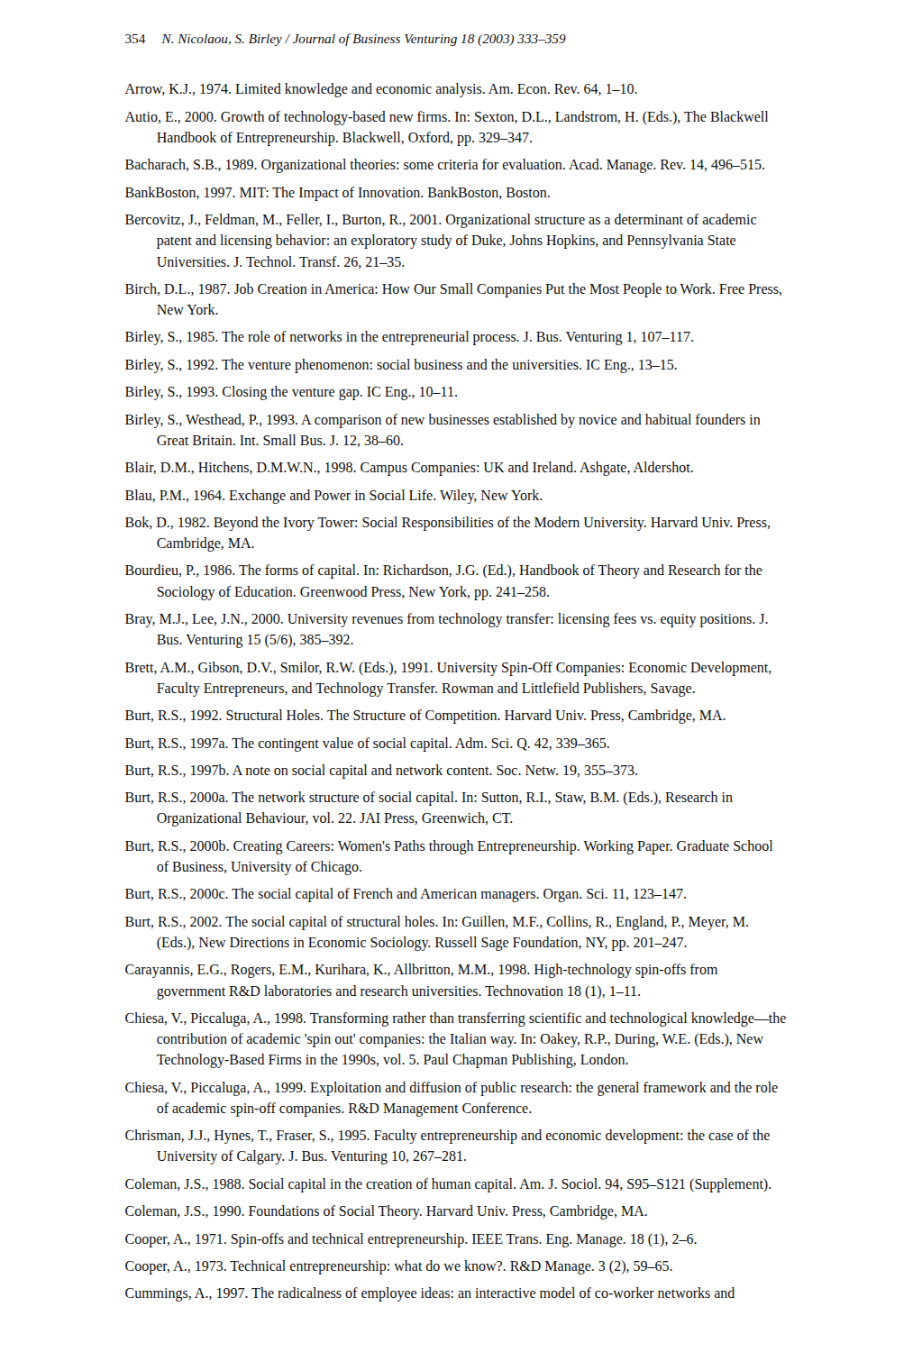354 N. Nicolaou, S. Birley / Journal of Business Venturing 18 (2003) 333–359
Arrow, K.J., 1974. Limited knowledge and economic analysis. Am. Econ. Rev. 64, 1–10.
Autio, E., 2000. Growth of technology-based new firms. In: Sexton, D.L., Landstrom, H. (Eds.), The Blackwell Handbook of Entrepreneurship. Blackwell, Oxford, pp. 329–347.
Bacharach, S.B., 1989. Organizational theories: some criteria for evaluation. Acad. Manage. Rev. 14, 496–515.
BankBoston, 1997. MIT: The Impact of Innovation. BankBoston, Boston.
Bercovitz, J., Feldman, M., Feller, I., Burton, R., 2001. Organizational structure as a determinant of academic patent and licensing behavior: an exploratory study of Duke, Johns Hopkins, and Pennsylvania State Universities. J. Technol. Transf. 26, 21–35.
Birch, D.L., 1987. Job Creation in America: How Our Small Companies Put the Most People to Work. Free Press, New York.
Birley, S., 1985. The role of networks in the entrepreneurial process. J. Bus. Venturing 1, 107–117.
Birley, S., 1992. The venture phenomenon: social business and the universities. IC Eng., 13–15.
Birley, S., 1993. Closing the venture gap. IC Eng., 10–11.
Birley, S., Westhead, P., 1993. A comparison of new businesses established by novice and habitual founders in Great Britain. Int. Small Bus. J. 12, 38–60.
Blair, D.M., Hitchens, D.M.W.N., 1998. Campus Companies: UK and Ireland. Ashgate, Aldershot.
Blau, P.M., 1964. Exchange and Power in Social Life. Wiley, New York.
Bok, D., 1982. Beyond the Ivory Tower: Social Responsibilities of the Modern University. Harvard Univ. Press, Cambridge, MA.
Bourdieu, P., 1986. The forms of capital. In: Richardson, J.G. (Ed.), Handbook of Theory and Research for the Sociology of Education. Greenwood Press, New York, pp. 241–258.
Bray, M.J., Lee, J.N., 2000. University revenues from technology transfer: licensing fees vs. equity positions. J. Bus. Venturing 15 (5/6), 385–392.
Brett, A.M., Gibson, D.V., Smilor, R.W. (Eds.), 1991. University Spin-Off Companies: Economic Development, Faculty Entrepreneurs, and Technology Transfer. Rowman and Littlefield Publishers, Savage.
Burt, R.S., 1992. Structural Holes. The Structure of Competition. Harvard Univ. Press, Cambridge, MA.
Burt, R.S., 1997a. The contingent value of social capital. Adm. Sci. Q. 42, 339–365.
Burt, R.S., 1997b. A note on social capital and network content. Soc. Netw. 19, 355–373.
Burt, R.S., 2000a. The network structure of social capital. In: Sutton, R.I., Staw, B.M. (Eds.), Research in Organizational Behaviour, vol. 22. JAI Press, Greenwich, CT.
Burt, R.S., 2000b. Creating Careers: Women's Paths through Entrepreneurship. Working Paper. Graduate School of Business, University of Chicago.
Burt, R.S., 2000c. The social capital of French and American managers. Organ. Sci. 11, 123–147.
Burt, R.S., 2002. The social capital of structural holes. In: Guillen, M.F., Collins, R., England, P., Meyer, M. (Eds.), New Directions in Economic Sociology. Russell Sage Foundation, NY, pp. 201–247.
Carayannis, E.G., Rogers, E.M., Kurihara, K., Allbritton, M.M., 1998. High-technology spin-offs from government R&D laboratories and research universities. Technovation 18 (1), 1–11.
Chiesa, V., Piccaluga, A., 1998. Transforming rather than transferring scientific and technological knowledge—the contribution of academic 'spin out' companies: the Italian way. In: Oakey, R.P., During, W.E. (Eds.), New Technology-Based Firms in the 1990s, vol. 5. Paul Chapman Publishing, London.
Chiesa, V., Piccaluga, A., 1999. Exploitation and diffusion of public research: the general framework and the role of academic spin-off companies. R&D Management Conference.
Chrisman, J.J., Hynes, T., Fraser, S., 1995. Faculty entrepreneurship and economic development: the case of the University of Calgary. J. Bus. Venturing 10, 267–281.
Coleman, J.S., 1988. Social capital in the creation of human capital. Am. J. Sociol. 94, S95–S121 (Supplement).
Coleman, J.S., 1990. Foundations of Social Theory. Harvard Univ. Press, Cambridge, MA.
Cooper, A., 1971. Spin-offs and technical entrepreneurship. IEEE Trans. Eng. Manage. 18 (1), 2–6.
Cooper, A., 1973. Technical entrepreneurship: what do we know?. R&D Manage. 3 (2), 59–65.
Cummings, A., 1997. The radicalness of employee ideas: an interactive model of co-worker networks and